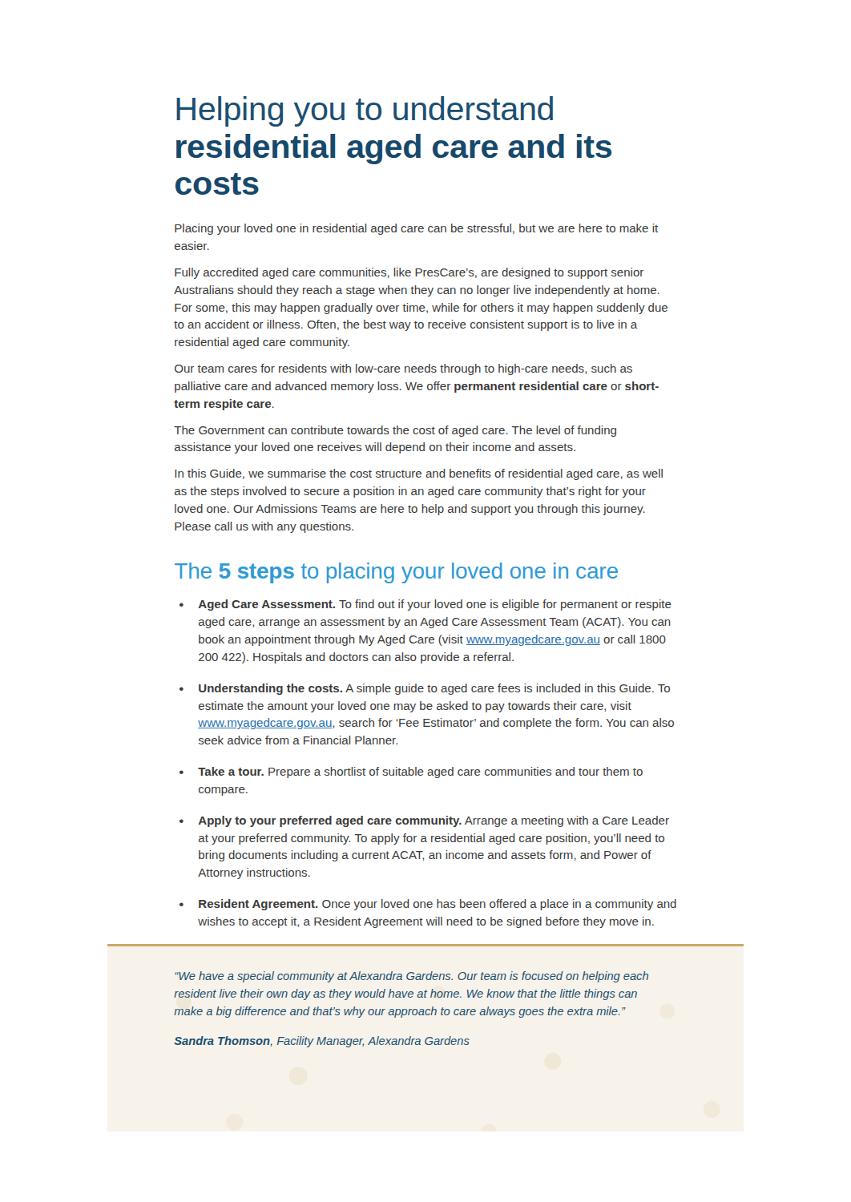Helping you to understand residential aged care and its costs
Placing your loved one in residential aged care can be stressful, but we are here to make it easier.
Fully accredited aged care communities, like PresCare’s, are designed to support senior Australians should they reach a stage when they can no longer live independently at home. For some, this may happen gradually over time, while for others it may happen suddenly due to an accident or illness. Often, the best way to receive consistent support is to live in a residential aged care community.
Our team cares for residents with low-care needs through to high-care needs, such as palliative care and advanced memory loss. We offer permanent residential care or short-term respite care.
The Government can contribute towards the cost of aged care. The level of funding assistance your loved one receives will depend on their income and assets.
In this Guide, we summarise the cost structure and benefits of residential aged care, as well as the steps involved to secure a position in an aged care community that’s right for your loved one. Our Admissions Teams are here to help and support you through this journey. Please call us with any questions.
The 5 steps to placing your loved one in care
Aged Care Assessment. To find out if your loved one is eligible for permanent or respite aged care, arrange an assessment by an Aged Care Assessment Team (ACAT). You can book an appointment through My Aged Care (visit www.myagedcare.gov.au or call 1800 200 422). Hospitals and doctors can also provide a referral.
Understanding the costs. A simple guide to aged care fees is included in this Guide. To estimate the amount your loved one may be asked to pay towards their care, visit www.myagedcare.gov.au, search for ‘Fee Estimator’ and complete the form. You can also seek advice from a Financial Planner.
Take a tour. Prepare a shortlist of suitable aged care communities and tour them to compare.
Apply to your preferred aged care community. Arrange a meeting with a Care Leader at your preferred community. To apply for a residential aged care position, you’ll need to bring documents including a current ACAT, an income and assets form, and Power of Attorney instructions.
Resident Agreement. Once your loved one has been offered a place in a community and wishes to accept it, a Resident Agreement will need to be signed before they move in.
“We have a special community at Alexandra Gardens. Our team is focused on helping each resident live their own day as they would have at home. We know that the little things can make a big difference and that’s why our approach to care always goes the extra mile.”
Sandra Thomson, Facility Manager, Alexandra Gardens